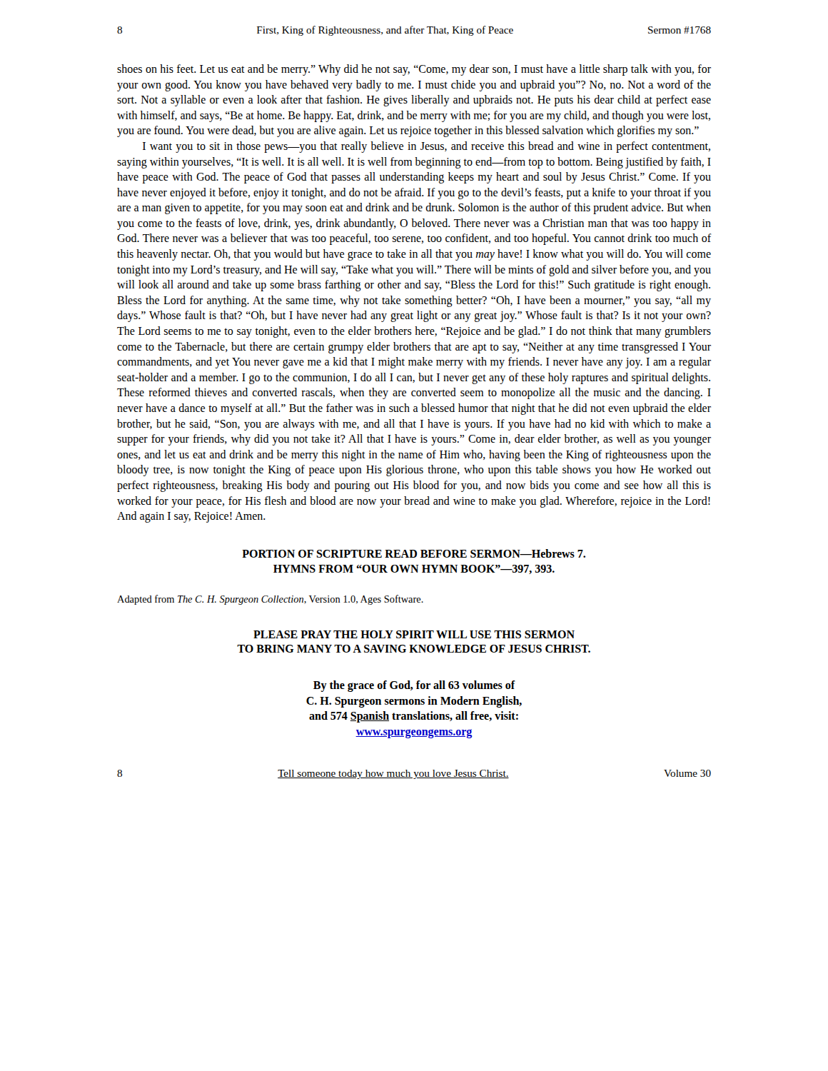8 First, King of Righteousness, and after That, King of Peace Sermon #1768
shoes on his feet. Let us eat and be merry.” Why did he not say, “Come, my dear son, I must have a little sharp talk with you, for your own good. You know you have behaved very badly to me. I must chide you and upbraid you”? No, no. Not a word of the sort. Not a syllable or even a look after that fashion. He gives liberally and upbraids not. He puts his dear child at perfect ease with himself, and says, “Be at home. Be happy. Eat, drink, and be merry with me; for you are my child, and though you were lost, you are found. You were dead, but you are alive again. Let us rejoice together in this blessed salvation which glorifies my son.”
I want you to sit in those pews—you that really believe in Jesus, and receive this bread and wine in perfect contentment, saying within yourselves, “It is well. It is all well. It is well from beginning to end—from top to bottom. Being justified by faith, I have peace with God. The peace of God that passes all understanding keeps my heart and soul by Jesus Christ.” Come. If you have never enjoyed it before, enjoy it tonight, and do not be afraid. If you go to the devil’s feasts, put a knife to your throat if you are a man given to appetite, for you may soon eat and drink and be drunk. Solomon is the author of this prudent advice. But when you come to the feasts of love, drink, yes, drink abundantly, O beloved. There never was a Christian man that was too happy in God. There never was a believer that was too peaceful, too serene, too confident, and too hopeful. You cannot drink too much of this heavenly nectar. Oh, that you would but have grace to take in all that you may have! I know what you will do. You will come tonight into my Lord’s treasury, and He will say, “Take what you will.” There will be mints of gold and silver before you, and you will look all around and take up some brass farthing or other and say, “Bless the Lord for this!” Such gratitude is right enough. Bless the Lord for anything. At the same time, why not take something better? “Oh, I have been a mourner,” you say, “all my days.” Whose fault is that? “Oh, but I have never had any great light or any great joy.” Whose fault is that? Is it not your own? The Lord seems to me to say tonight, even to the elder brothers here, “Rejoice and be glad.” I do not think that many grumblers come to the Tabernacle, but there are certain grumpy elder brothers that are apt to say, “Neither at any time transgressed I Your commandments, and yet You never gave me a kid that I might make merry with my friends. I never have any joy. I am a regular seat-holder and a member. I go to the communion, I do all I can, but I never get any of these holy raptures and spiritual delights. These reformed thieves and converted rascals, when they are converted seem to monopolize all the music and the dancing. I never have a dance to myself at all.” But the father was in such a blessed humor that night that he did not even upbraid the elder brother, but he said, “Son, you are always with me, and all that I have is yours. If you have had no kid with which to make a supper for your friends, why did you not take it? All that I have is yours.” Come in, dear elder brother, as well as you younger ones, and let us eat and drink and be merry this night in the name of Him who, having been the King of righteousness upon the bloody tree, is now tonight the King of peace upon His glorious throne, who upon this table shows you how He worked out perfect righteousness, breaking His body and pouring out His blood for you, and now bids you come and see how all this is worked for your peace, for His flesh and blood are now your bread and wine to make you glad. Wherefore, rejoice in the Lord! And again I say, Rejoice! Amen.
PORTION OF SCRIPTURE READ BEFORE SERMON—Hebrews 7.
HYMNS FROM “OUR OWN HYMN BOOK”—397, 393.
Adapted from The C. H. Spurgeon Collection, Version 1.0, Ages Software.
PLEASE PRAY THE HOLY SPIRIT WILL USE THIS SERMON
TO BRING MANY TO A SAVING KNOWLEDGE OF JESUS CHRIST.
By the grace of God, for all 63 volumes of
C. H. Spurgeon sermons in Modern English,
and 574 Spanish translations, all free, visit:
www.spurgeongems.org
8 Tell someone today how much you love Jesus Christ. Volume 30